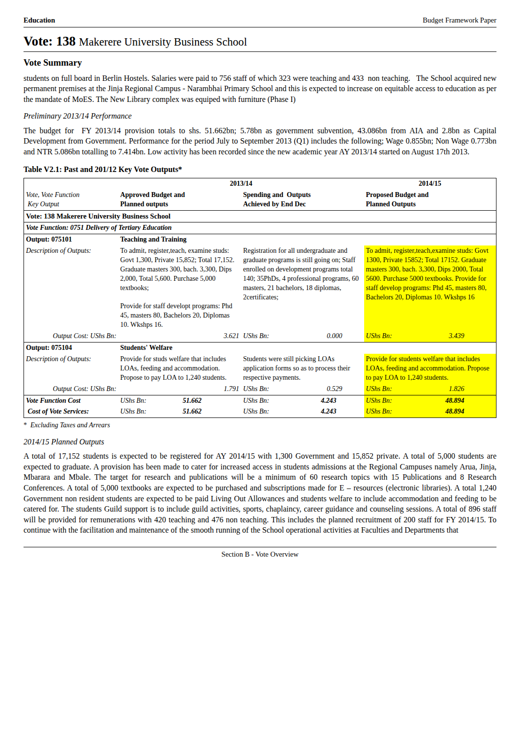Education
Budget Framework Paper
Vote: 138 Makerere University Business School
Vote Summary
students on full board in Berlin Hostels. Salaries were paid to 756 staff of which 323 were teaching and 433 non teaching. The School acquired new permanent premises at the Jinja Regional Campus - Narambhai Primary School and this is expected to increase on equitable access to education as per the mandate of MoES. The New Library complex was equiped with furniture (Phase I)
Preliminary 2013/14 Performance
The budget for FY 2013/14 provision totals to shs. 51.662bn; 5.78bn as government subvention, 43.086bn from AIA and 2.8bn as Capital Development from Government. Performance for the period July to September 2013 (Q1) includes the following; Wage 0.855bn; Non Wage 0.773bn and NTR 5.086bn totalling to 7.414bn. Low activity has been recorded since the new academic year AY 2013/14 started on August 17th 2013.
Table V2.1: Past and 201/12 Key Vote Outputs*
| | 2013/14 | 2014/15 |
| Vote, Vote Function Key Output | Approved Budget and Planned outputs | Spending and Outputs Achieved by End Dec | Proposed Budget and Planned Outputs |
| Vote: 138 Makerere University Business School |
| Vote Function: 0751 Delivery of Tertiary Education |
| Output: 075101 | Teaching and Training |
| Description of Outputs: | To admit, register,teach, examine studs: Govt 1,300, Private 15,852; Total 17,152. Graduate masters 300, bach. 3,300, Dips 2,000, Total 5,600. Purchase 5,000 textbooks; Provide for staff developt programs: Phd 45, masters 80, Bachelors 20, Diplomas 10. Wkshps 16. | Registration for all undergraduate and graduate programs is still going on; Staff enrolled on development programs total 140; 35PhDs, 4 professional programs, 60 masters, 21 bachelors, 18 diplomas, 2certificates; | To admit, register,teach,examine studs: Govt 1300, Private 15852; Total 17152. Graduate masters 300, bach. 3,300, Dips 2000, Total 5600. Purchase 5000 textbooks. Provide for staff develop programs: Phd 45, masters 80, Bachelors 20, Diplomas 10. Wkshps 16 |
| Output Cost: UShs Bn: | 3.621 | UShs Bn: 0.000 | UShs Bn: 3.439 |
| Output: 075104 | Students' Welfare |
| Description of Outputs: | Provide for studs welfare that includes LOAs, feeding and accommodation. Propose to pay LOA to 1,240 students. | Students were still picking LOAs application forms so as to process their respective payments. | Provide for students welfare that includes LOAs, feeding and accommodation. Propose to pay LOA to 1,240 students. |
| Output Cost: UShs Bn: | 1.791 | UShs Bn: 0.529 | UShs Bn: 1.826 |
| Vote Function Cost | UShs Bn: 51.662 | UShs Bn: 4.243 | UShs Bn: 48.894 |
| Cost of Vote Services: | UShs Bn: 51.662 | UShs Bn: 4.243 | UShs Bn: 48.894 |
* Excluding Taxes and Arrears
2014/15 Planned Outputs
A total of 17,152 students is expected to be registered for AY 2014/15 with 1,300 Government and 15,852 private. A total of 5,000 students are expected to graduate. A provision has been made to cater for increased access in students admissions at the Regional Campuses namely Arua, Jinja, Mbarara and Mbale. The target for research and publications will be a minimum of 60 research topics with 15 Publications and 8 Research Conferences. A total of 5,000 textbooks are expected to be purchased and subscriptions made for E – resources (electronic libraries). A total 1,240 Government non resident students are expected to be paid Living Out Allowances and students welfare to include accommodation and feeding to be catered for. The students Guild support is to include guild activities, sports, chaplaincy, career guidance and counseling sessions. A total of 896 staff will be provided for remunerations with 420 teaching and 476 non teaching. This includes the planned recruitment of 200 staff for FY 2014/15. To continue with the facilitation and maintenance of the smooth running of the School operational activities at Faculties and Departments that
Section B - Vote Overview